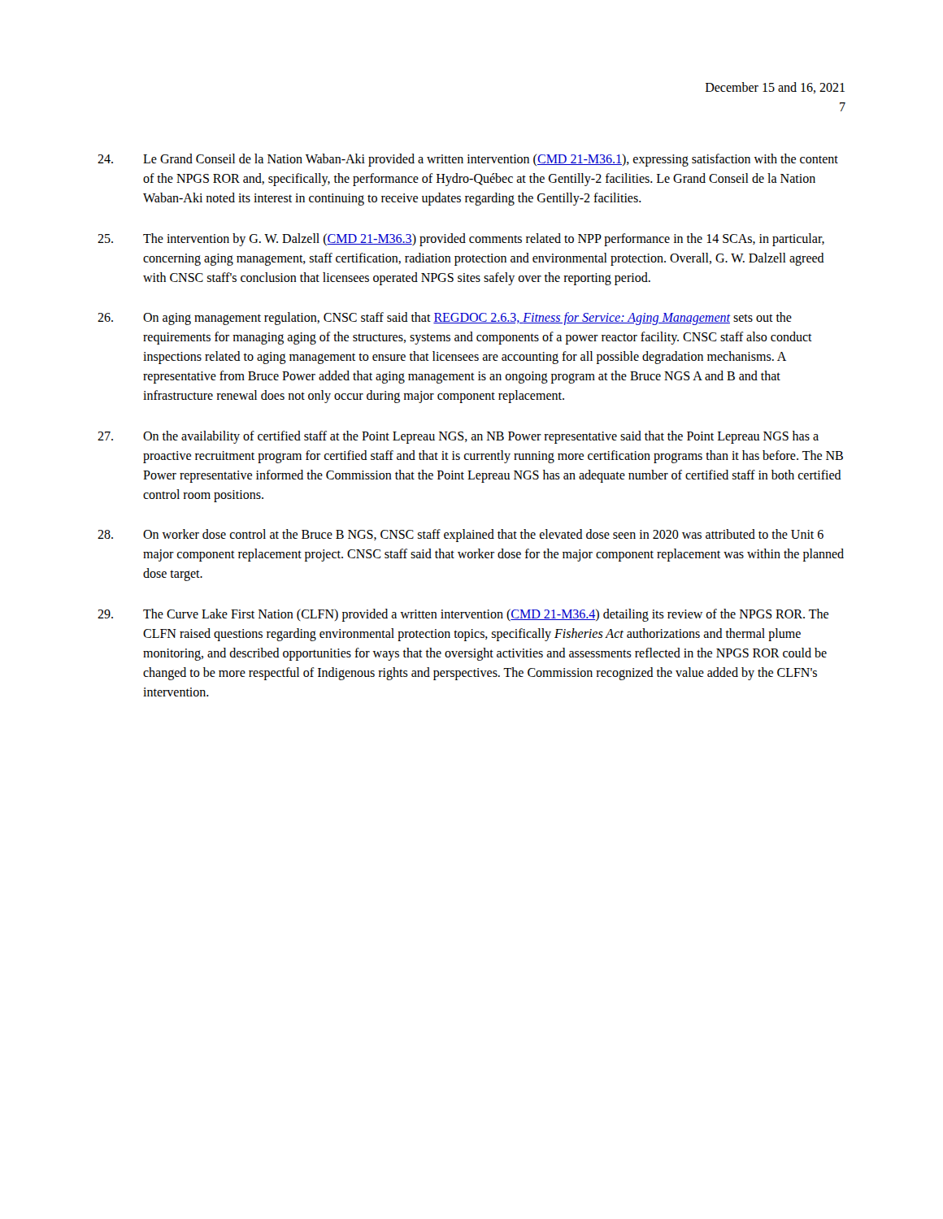December 15 and 16, 2021 7
24. Le Grand Conseil de la Nation Waban-Aki provided a written intervention (CMD 21-M36.1), expressing satisfaction with the content of the NPGS ROR and, specifically, the performance of Hydro-Québec at the Gentilly-2 facilities. Le Grand Conseil de la Nation Waban-Aki noted its interest in continuing to receive updates regarding the Gentilly-2 facilities.
25. The intervention by G. W. Dalzell (CMD 21-M36.3) provided comments related to NPP performance in the 14 SCAs, in particular, concerning aging management, staff certification, radiation protection and environmental protection. Overall, G. W. Dalzell agreed with CNSC staff's conclusion that licensees operated NPGS sites safely over the reporting period.
26. On aging management regulation, CNSC staff said that REGDOC 2.6.3, Fitness for Service: Aging Management sets out the requirements for managing aging of the structures, systems and components of a power reactor facility. CNSC staff also conduct inspections related to aging management to ensure that licensees are accounting for all possible degradation mechanisms. A representative from Bruce Power added that aging management is an ongoing program at the Bruce NGS A and B and that infrastructure renewal does not only occur during major component replacement.
27. On the availability of certified staff at the Point Lepreau NGS, an NB Power representative said that the Point Lepreau NGS has a proactive recruitment program for certified staff and that it is currently running more certification programs than it has before. The NB Power representative informed the Commission that the Point Lepreau NGS has an adequate number of certified staff in both certified control room positions.
28. On worker dose control at the Bruce B NGS, CNSC staff explained that the elevated dose seen in 2020 was attributed to the Unit 6 major component replacement project. CNSC staff said that worker dose for the major component replacement was within the planned dose target.
29. The Curve Lake First Nation (CLFN) provided a written intervention (CMD 21-M36.4) detailing its review of the NPGS ROR. The CLFN raised questions regarding environmental protection topics, specifically Fisheries Act authorizations and thermal plume monitoring, and described opportunities for ways that the oversight activities and assessments reflected in the NPGS ROR could be changed to be more respectful of Indigenous rights and perspectives. The Commission recognized the value added by the CLFN's intervention.